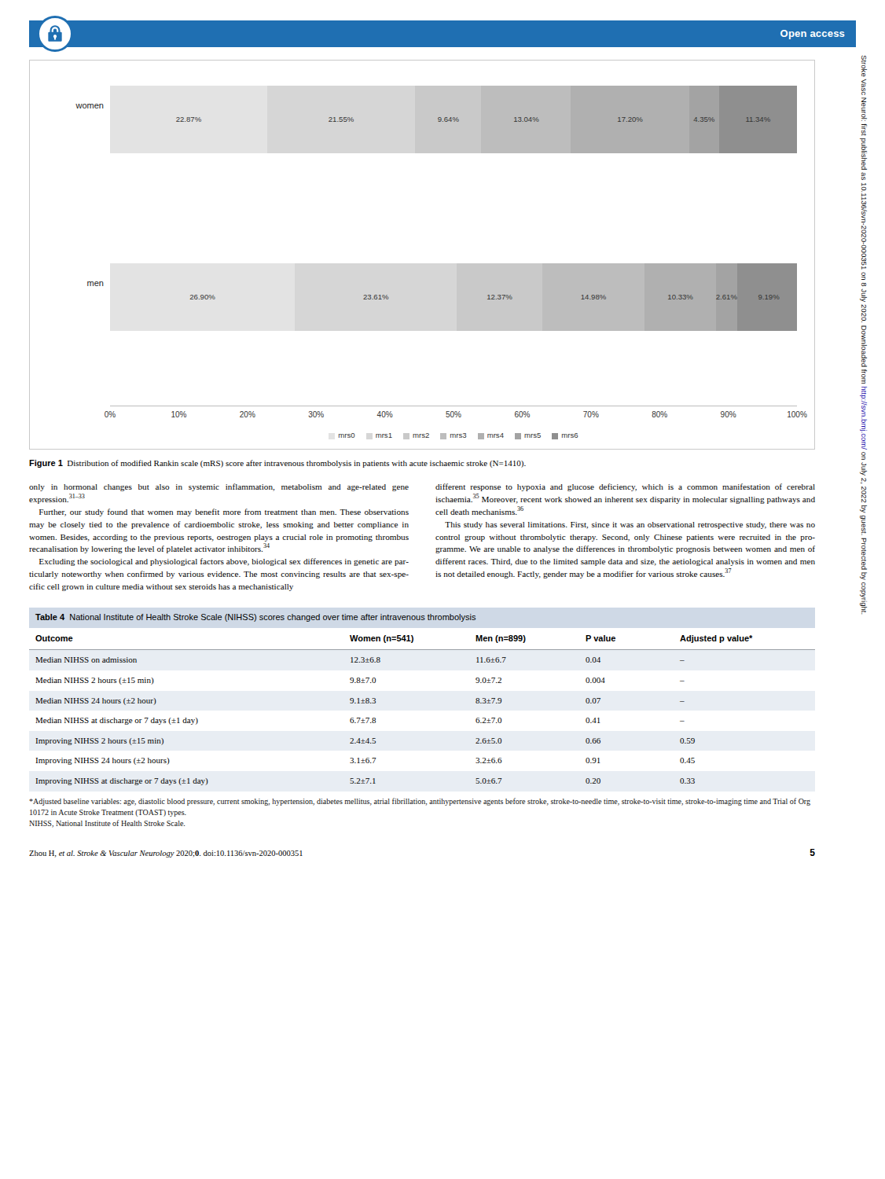Open access
Stroke Vasc Neurol: first published as 10.1136/svn-2020-000351 on 8 July 2020. Downloaded from http://svn.bmj.com/ on July 2, 2022 by guest. Protected by copyright.
women
22.87%
21.55%
9.64%
13.04%
17.20%
4.35%
11.34%
men
26.90%
23.61%
12.37%
14.98%
10.33%
2.61%
9.19%
0% 10% 20% 30% 40% 50% 60% 70% 80% 90% 100%
mrs0 mrs1 mrs2 mrs3 mrs4 mrs5 mrs6
Figure 1 Distribution of modified Rankin scale (mRS) score after intravenous thrombolysis in patients with acute ischaemic stroke (N=1410).
only in hormonal changes but also in systemic inflammation, metabolism and age-related gene expression.31–33
Further, our study found that women may benefit more from treatment than men. These observations may be closely tied to the prevalence of cardioembolic stroke, less smoking and better compliance in women. Besides, according to the previous reports, oestrogen plays a crucial role in promoting thrombus recanalisation by lowering the level of platelet activator inhibitors.34
Excluding the sociological and physiological factors above, biological sex differences in genetic are particularly noteworthy when confirmed by various evidence. The most convincing results are that sex-specific cell grown in culture media without sex steroids has a mechanistically
different response to hypoxia and glucose deficiency, which is a common manifestation of cerebral ischaemia.35 Moreover, recent work showed an inherent sex disparity in molecular signalling pathways and cell death mechanisms.36
This study has several limitations. First, since it was an observational retrospective study, there was no control group without thrombolytic therapy. Second, only Chinese patients were recruited in the programme. We are unable to analyse the differences in thrombolytic prognosis between women and men of different races. Third, due to the limited sample data and size, the aetiological analysis in women and men is not detailed enough. Factly, gender may be a modifier for various stroke causes.37
Table 4 National Institute of Health Stroke Scale (NIHSS) scores changed over time after intravenous thrombolysis
| Outcome | Women (n=541) | Men (n=899) | P value | Adjusted p value* |
| --- | --- | --- | --- | --- |
| Median NIHSS on admission | 12.3±6.8 | 11.6±6.7 | 0.04 | – |
| Median NIHSS 2 hours (±15 min) | 9.8±7.0 | 9.0±7.2 | 0.004 | – |
| Median NIHSS 24 hours (±2 hour) | 9.1±8.3 | 8.3±7.9 | 0.07 | – |
| Median NIHSS at discharge or 7 days (±1 day) | 6.7±7.8 | 6.2±7.0 | 0.41 | – |
| Improving NIHSS 2 hours (±15 min) | 2.4±4.5 | 2.6±5.0 | 0.66 | 0.59 |
| Improving NIHSS 24 hours (±2 hours) | 3.1±6.7 | 3.2±6.6 | 0.91 | 0.45 |
| Improving NIHSS at discharge or 7 days (±1 day) | 5.2±7.1 | 5.0±6.7 | 0.20 | 0.33 |
*Adjusted baseline variables: age, diastolic blood pressure, current smoking, hypertension, diabetes mellitus, atrial fibrillation, antihypertensive agents before stroke, stroke-to-needle time, stroke-to-visit time, stroke-to-imaging time and Trial of Org 10172 in Acute Stroke Treatment (TOAST) types.
NIHSS, National Institute of Health Stroke Scale.
Zhou H, et al. Stroke & Vascular Neurology 2020;0. doi:10.1136/svn-2020-000351
5